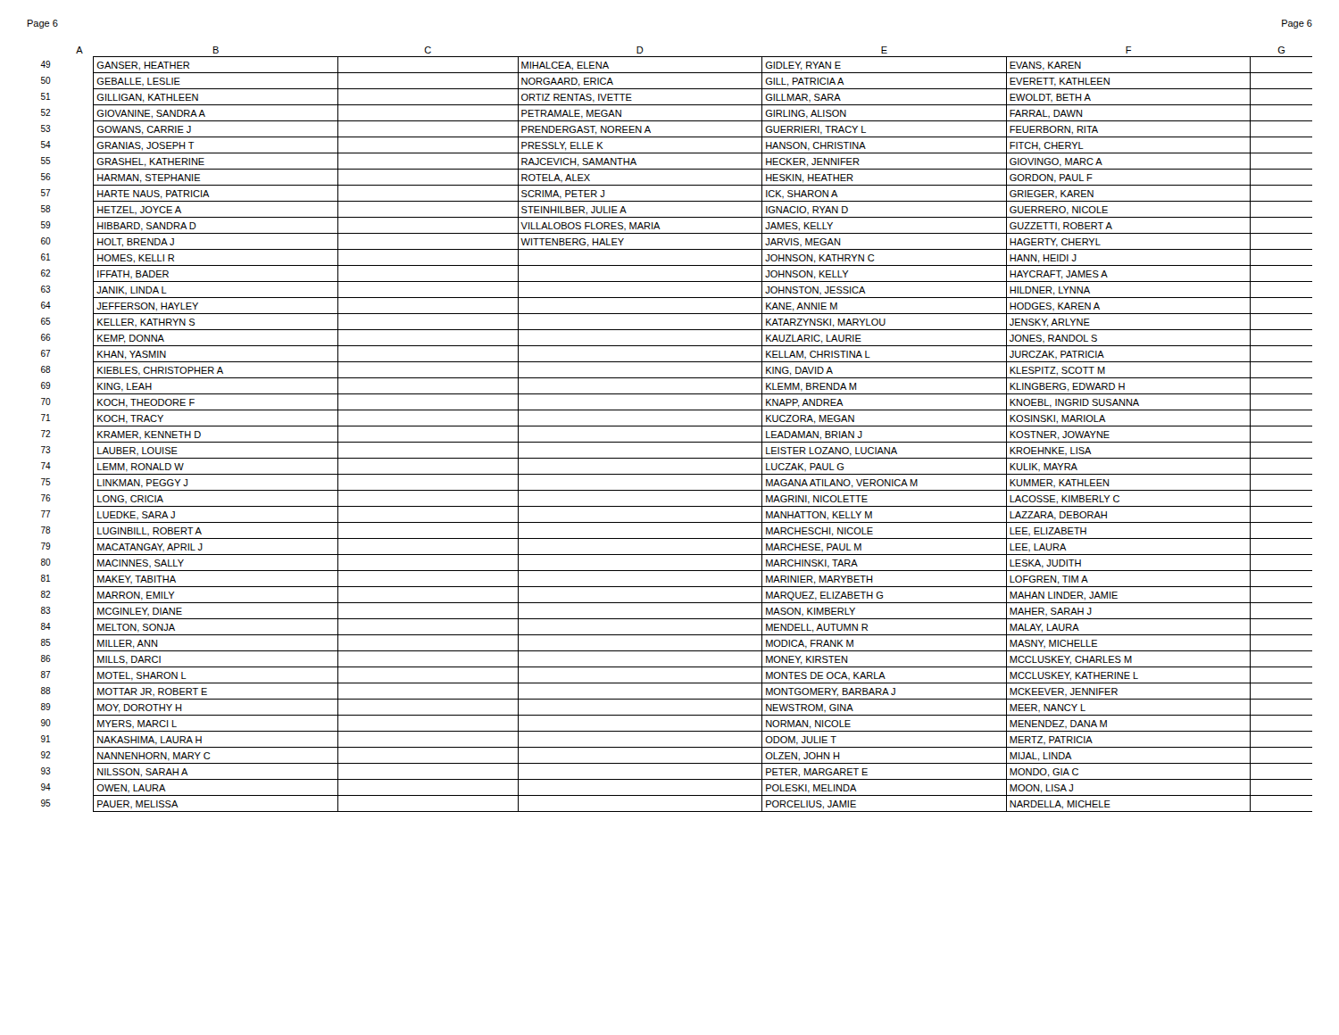Page 6 Page 6
| | A | B | C | D | E | F | G |
| --- | --- | --- | --- | --- | --- | --- | --- |
| 49 | | GANSER, HEATHER | | MIHALCEA, ELENA | GIDLEY, RYAN E | EVANS, KAREN | |
| 50 | | GEBALLE, LESLIE | | NORGAARD, ERICA | GILL, PATRICIA A | EVERETT, KATHLEEN | |
| 51 | | GILLIGAN, KATHLEEN | | ORTIZ RENTAS, IVETTE | GILLMAR, SARA | EWOLDT, BETH A | |
| 52 | | GIOVANINE, SANDRA A | | PETRAMALE, MEGAN | GIRLING, ALISON | FARRAL, DAWN | |
| 53 | | GOWANS, CARRIE J | | PRENDERGAST, NOREEN A | GUERRIERI, TRACY L | FEUERBORN, RITA | |
| 54 | | GRANIAS, JOSEPH T | | PRESSLY, ELLE K | HANSON, CHRISTINA | FITCH, CHERYL | |
| 55 | | GRASHEL, KATHERINE | | RAJCEVICH, SAMANTHA | HECKER, JENNIFER | GIOVINGO, MARC A | |
| 56 | | HARMAN, STEPHANIE | | ROTELA, ALEX | HESKIN, HEATHER | GORDON, PAUL F | |
| 57 | | HARTE NAUS, PATRICIA | | SCRIMA, PETER J | ICK, SHARON A | GRIEGER, KAREN | |
| 58 | | HETZEL, JOYCE A | | STEINHILBER, JULIE A | IGNACIO, RYAN D | GUERRERO, NICOLE | |
| 59 | | HIBBARD, SANDRA D | | VILLALOBOS FLORES, MARIA | JAMES, KELLY | GUZZETTI, ROBERT A | |
| 60 | | HOLT, BRENDA J | | WITTENBERG, HALEY | JARVIS, MEGAN | HAGERTY, CHERYL | |
| 61 | | HOMES, KELLI R | | | JOHNSON, KATHRYN C | HANN, HEIDI J | |
| 62 | | IFFATH, BADER | | | JOHNSON, KELLY | HAYCRAFT, JAMES A | |
| 63 | | JANIK, LINDA L | | | JOHNSTON, JESSICA | HILDNER, LYNNA | |
| 64 | | JEFFERSON, HAYLEY | | | KANE, ANNIE M | HODGES, KAREN A | |
| 65 | | KELLER, KATHRYN S | | | KATARZYNSKI, MARYLOU | JENSKY, ARLYNE | |
| 66 | | KEMP, DONNA | | | KAUZLARIC, LAURIE | JONES, RANDOL S | |
| 67 | | KHAN, YASMIN | | | KELLAM, CHRISTINA L | JURCZAK, PATRICIA | |
| 68 | | KIEBLES, CHRISTOPHER A | | | KING, DAVID A | KLESPITZ, SCOTT M | |
| 69 | | KING, LEAH | | | KLEMM, BRENDA M | KLINGBERG, EDWARD H | |
| 70 | | KOCH, THEODORE F | | | KNAPP, ANDREA | KNOEBL, INGRID SUSANNA | |
| 71 | | KOCH, TRACY | | | KUCZORA, MEGAN | KOSINSKI, MARIOLA | |
| 72 | | KRAMER, KENNETH D | | | LEADAMAN, BRIAN J | KOSTNER, JOWAYNE | |
| 73 | | LAUBER, LOUISE | | | LEISTER LOZANO, LUCIANA | KROEHNKE, LISA | |
| 74 | | LEMM, RONALD W | | | LUCZAK, PAUL G | KULIK, MAYRA | |
| 75 | | LINKMAN, PEGGY J | | | MAGANA ATILANO, VERONICA M | KUMMER, KATHLEEN | |
| 76 | | LONG, CRICIA | | | MAGRINI, NICOLETTE | LACOSSE, KIMBERLY C | |
| 77 | | LUEDKE, SARA J | | | MANHATTON, KELLY M | LAZZARA, DEBORAH | |
| 78 | | LUGINBILL, ROBERT A | | | MARCHESCHI, NICOLE | LEE, ELIZABETH | |
| 79 | | MACATANGAY, APRIL J | | | MARCHESE, PAUL M | LEE, LAURA | |
| 80 | | MACINNES, SALLY | | | MARCHINSKI, TARA | LESKA, JUDITH | |
| 81 | | MAKEY, TABITHA | | | MARINIER, MARYBETH | LOFGREN, TIM A | |
| 82 | | MARRON, EMILY | | | MARQUEZ, ELIZABETH G | MAHAN LINDER, JAMIE | |
| 83 | | MCGINLEY, DIANE | | | MASON, KIMBERLY | MAHER, SARAH J | |
| 84 | | MELTON, SONJA | | | MENDELL, AUTUMN R | MALAY, LAURA | |
| 85 | | MILLER, ANN | | | MODICA, FRANK M | MASNY, MICHELLE | |
| 86 | | MILLS, DARCI | | | MONEY, KIRSTEN | MCCLUSKEY, CHARLES M | |
| 87 | | MOTEL, SHARON L | | | MONTES DE OCA, KARLA | MCCLUSKEY, KATHERINE L | |
| 88 | | MOTTAR JR, ROBERT E | | | MONTGOMERY, BARBARA J | MCKEEVER, JENNIFER | |
| 89 | | MOY, DOROTHY H | | | NEWSTROM, GINA | MEER, NANCY L | |
| 90 | | MYERS, MARCI L | | | NORMAN, NICOLE | MENENDEZ, DANA M | |
| 91 | | NAKASHIMA, LAURA H | | | ODOM, JULIE T | MERTZ, PATRICIA | |
| 92 | | NANNENHORN, MARY C | | | OLZEN, JOHN H | MIJAL, LINDA | |
| 93 | | NILSSON, SARAH A | | | PETER, MARGARET E | MONDO, GIA C | |
| 94 | | OWEN, LAURA | | | POLESKI, MELINDA | MOON, LISA J | |
| 95 | | PAUER, MELISSA | | | PORCELIUS, JAMIE | NARDELLA, MICHELE | |